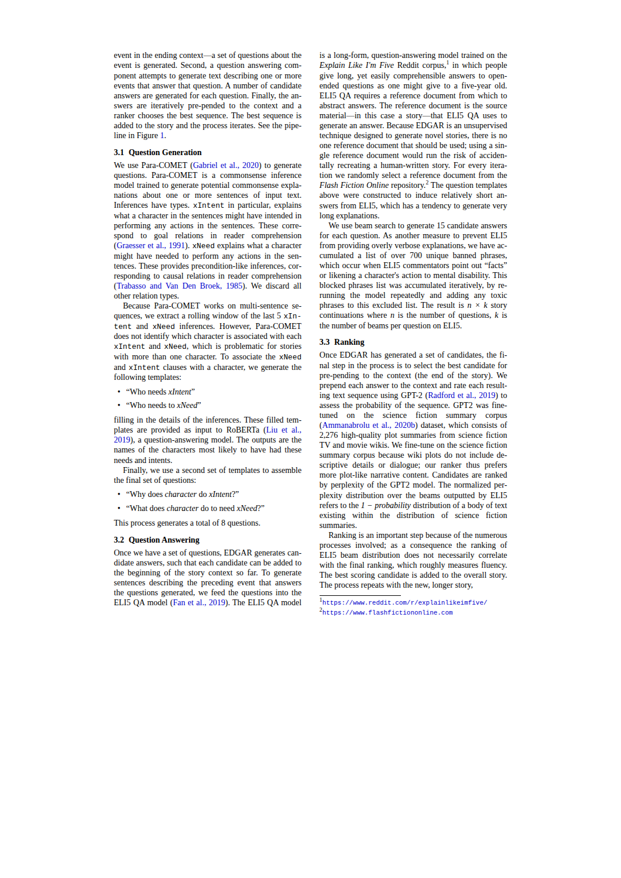event in the ending context—a set of questions about the event is generated. Second, a question answering component attempts to generate text describing one or more events that answer that question. A number of candidate answers are generated for each question. Finally, the answers are iteratively pre-pended to the context and a ranker chooses the best sequence. The best sequence is added to the story and the process iterates. See the pipeline in Figure 1.
3.1 Question Generation
We use Para-COMET (Gabriel et al., 2020) to generate questions. Para-COMET is a commonsense inference model trained to generate potential commonsense explanations about one or more sentences of input text. Inferences have types. xIntent in particular, explains what a character in the sentences might have intended in performing any actions in the sentences. These correspond to goal relations in reader comprehension (Graesser et al., 1991). xNeed explains what a character might have needed to perform any actions in the sentences. These provides precondition-like inferences, corresponding to causal relations in reader comprehension (Trabasso and Van Den Broek, 1985). We discard all other relation types.
Because Para-COMET works on multi-sentence sequences, we extract a rolling window of the last 5 xIntent and xNeed inferences. However, Para-COMET does not identify which character is associated with each xIntent and xNeed, which is problematic for stories with more than one character. To associate the xNeed and xIntent clauses with a character, we generate the following templates:
“Who needs xIntent”
“Who needs to xNeed”
filling in the details of the inferences. These filled templates are provided as input to RoBERTa (Liu et al., 2019), a question-answering model. The outputs are the names of the characters most likely to have had these needs and intents.
Finally, we use a second set of templates to assemble the final set of questions:
“Why does character do xIntent?”
“What does character do to need xNeed?”
This process generates a total of 8 questions.
3.2 Question Answering
Once we have a set of questions, EDGAR generates candidate answers, such that each candidate can be added to the beginning of the story context so far. To generate sentences describing the preceding event that answers the questions generated, we feed the questions into the ELI5 QA model (Fan et al., 2019). The ELI5 QA model is a long-form, question-answering model trained on the Explain Like I'm Five Reddit corpus,1 in which people give long, yet easily comprehensible answers to open-ended questions as one might give to a five-year old. ELI5 QA requires a reference document from which to abstract answers. The reference document is the source material—in this case a story—that ELI5 QA uses to generate an answer. Because EDGAR is an unsupervised technique designed to generate novel stories, there is no one reference document that should be used; using a single reference document would run the risk of accidentally recreating a human-written story. For every iteration we randomly select a reference document from the Flash Fiction Online repository.2 The question templates above were constructed to induce relatively short answers from ELI5, which has a tendency to generate very long explanations.
We use beam search to generate 15 candidate answers for each question. As another measure to prevent ELI5 from providing overly verbose explanations, we have accumulated a list of over 700 unique banned phrases, which occur when ELI5 commentators point out “facts” or likening a character's action to mental disability. This blocked phrases list was accumulated iteratively, by rerunning the model repeatedly and adding any toxic phrases to this excluded list. The result is n × k story continuations where n is the number of questions, k is the number of beams per question on ELI5.
3.3 Ranking
Once EDGAR has generated a set of candidates, the final step in the process is to select the best candidate for pre-pending to the context (the end of the story). We prepend each answer to the context and rate each resulting text sequence using GPT-2 (Radford et al., 2019) to assess the probability of the sequence. GPT2 was fine-tuned on the science fiction summary corpus (Ammanabrolu et al., 2020b) dataset, which consists of 2,276 high-quality plot summaries from science fiction TV and movie wikis. We fine-tune on the science fiction summary corpus because wiki plots do not include descriptive details or dialogue; our ranker thus prefers more plot-like narrative content. Candidates are ranked by perplexity of the GPT2 model. The normalized perplexity distribution over the beams outputted by ELI5 refers to the 1 − probability distribution of a body of text existing within the distribution of science fiction summaries.
Ranking is an important step because of the numerous processes involved; as a consequence the ranking of ELI5 beam distribution does not necessarily correlate with the final ranking, which roughly measures fluency. The best scoring candidate is added to the overall story. The process repeats with the new, longer story,
1https://www.reddit.com/r/explainlikeimfive/
2https://www.flashfictiononline.com